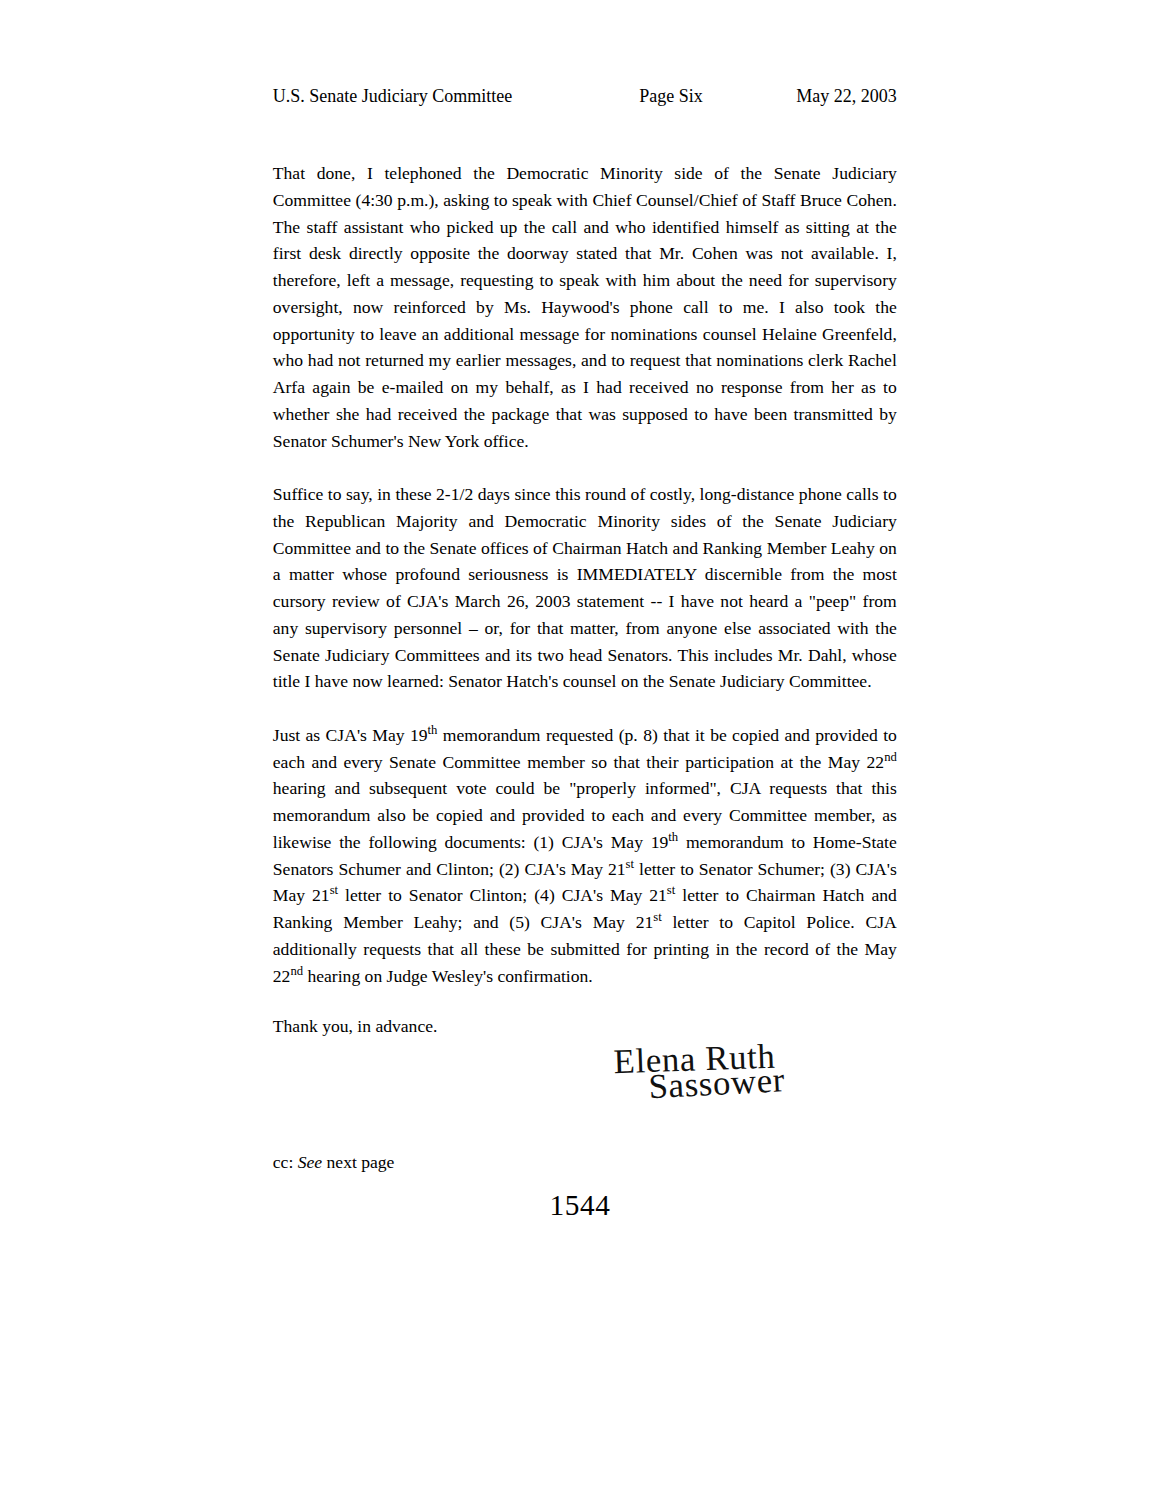U.S. Senate Judiciary Committee Page Six May 22, 2003
That done, I telephoned the Democratic Minority side of the Senate Judiciary Committee (4:30 p.m.), asking to speak with Chief Counsel/Chief of Staff Bruce Cohen. The staff assistant who picked up the call and who identified himself as sitting at the first desk directly opposite the doorway stated that Mr. Cohen was not available. I, therefore, left a message, requesting to speak with him about the need for supervisory oversight, now reinforced by Ms. Haywood's phone call to me. I also took the opportunity to leave an additional message for nominations counsel Helaine Greenfeld, who had not returned my earlier messages, and to request that nominations clerk Rachel Arfa again be e-mailed on my behalf, as I had received no response from her as to whether she had received the package that was supposed to have been transmitted by Senator Schumer's New York office.
Suffice to say, in these 2-1/2 days since this round of costly, long-distance phone calls to the Republican Majority and Democratic Minority sides of the Senate Judiciary Committee and to the Senate offices of Chairman Hatch and Ranking Member Leahy on a matter whose profound seriousness is IMMEDIATELY discernible from the most cursory review of CJA's March 26, 2003 statement -- I have not heard a "peep" from any supervisory personnel – or, for that matter, from anyone else associated with the Senate Judiciary Committees and its two head Senators. This includes Mr. Dahl, whose title I have now learned: Senator Hatch's counsel on the Senate Judiciary Committee.
Just as CJA's May 19th memorandum requested (p. 8) that it be copied and provided to each and every Senate Committee member so that their participation at the May 22nd hearing and subsequent vote could be "properly informed", CJA requests that this memorandum also be copied and provided to each and every Committee member, as likewise the following documents: (1) CJA's May 19th memorandum to Home-State Senators Schumer and Clinton; (2) CJA's May 21st letter to Senator Schumer; (3) CJA's May 21st letter to Senator Clinton; (4) CJA's May 21st letter to Chairman Hatch and Ranking Member Leahy; and (5) CJA's May 21st letter to Capitol Police. CJA additionally requests that all these be submitted for printing in the record of the May 22nd hearing on Judge Wesley's confirmation.
Thank you, in advance.
Elena Ruth Sassower
cc: See next page
1544